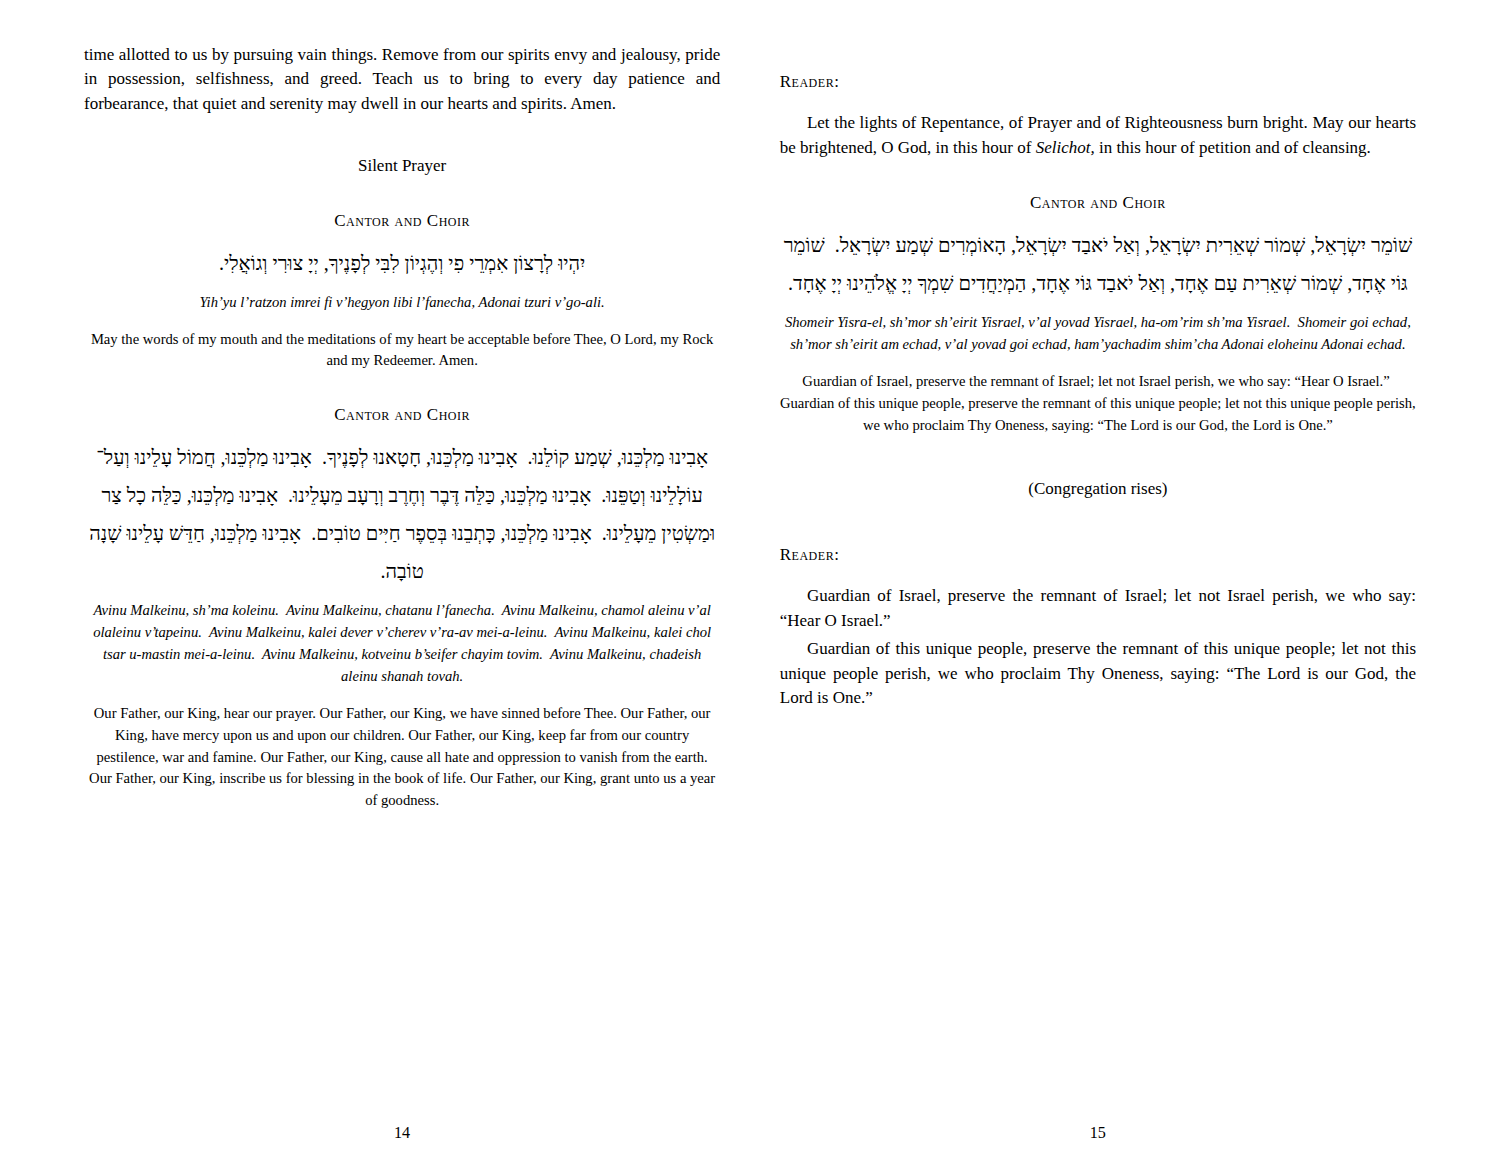time allotted to us by pursuing vain things. Remove from our spirits envy and jealousy, pride in possession, selfishness, and greed. Teach us to bring to every day patience and forbearance, that quiet and serenity may dwell in our hearts and spirits. Amen.
Silent Prayer
Cantor and Choir
יִהְיוּ לְרָצוֹן אִמְרֵי פִי וְהֶגְיוֹן לִבִּי לְפָנֶיךָ, יְיָ צוּרִי וְגוֹאֲלִי.
Yih’yu l’ratzon imrei fi v’hegyon libi l’fanecha, Adonai tzuri v’go-ali.
May the words of my mouth and the meditations of my heart be acceptable before Thee, O Lord, my Rock and my Redeemer. Amen.
Cantor and Choir
אָבִינוּ מַלְכֵּנוּ, שְׁמַע קוֹלֵנוּ. אָבִינוּ מַלְכֵּנוּ, חָטָאנוּ לְפָנֶיךָ. אָבִינוּ מַלְכֵּנוּ, חֲמוֹל עָלֵינוּ וְעַל־עוֹלָלֵינוּ וְטַפֵּנוּ. אָבִינוּ מַלְכֵּנוּ, כַּלֵּה דֶּבֶר וְחֶרֶב וְרָעָב מֵעָלֵינוּ. אָבִינוּ מַלְכֵּנוּ, כַּלֵּה כָל צַר וּמַשְׂטִין מֵעָלֵינוּ. אָבִינוּ מַלְכֵּנוּ, כָּתְבֵנוּ בְּסֵפֶר חַיִּים טוֹבִים. אָבִינוּ מַלְכֵּנוּ, חַדֵּשׁ עָלֵינוּ שָׁנָה טוֹבָה.
Avinu Malkeinu, sh’ma koleinu. Avinu Malkeinu, chatanu l’fanecha. Avinu Malkeinu, chamol aleinu v’al olaleinu v’tapeinu. Avinu Malkeinu, kalei dever v’cherev v’ra-av mei-a-leinu. Avinu Malkeinu, kalei chol tsar u-mastin mei-a-leinu. Avinu Malkeinu, kotveinu b’seifer chayim tovim. Avinu Malkeinu, chadeish aleinu shanah tovah.
Our Father, our King, hear our prayer. Our Father, our King, we have sinned before Thee. Our Father, our King, have mercy upon us and upon our children. Our Father, our King, keep far from our country pestilence, war and famine. Our Father, our King, cause all hate and oppression to vanish from the earth. Our Father, our King, inscribe us for blessing in the book of life. Our Father, our King, grant unto us a year of goodness.
14
Reader:
Let the lights of Repentance, of Prayer and of Righteousness burn bright. May our hearts be brightened, O God, in this hour of Selichot, in this hour of petition and of cleansing.
Cantor and Choir
שׁוֹמֵר יִשְׂרָאֵל, שְׁמוֹר שְׁאֵרִית יִשְׂרָאֵל, וְאַל יֹאבַד יִשְׂרָאֵל, הָאוֹמְרִים שְׁמַע יִשְׂרָאֵל. שׁוֹמֵר גּוֹי אֶחָד, שְׁמוֹר שְׁאֵרִית עַם אֶחָד, וְאַל יֹאבַד גּוֹי אֶחָד, הַמְיַחֲדִים שִׁמְךָ יְיָ אֱלֹהֵינוּ יְיָ אֶחָד.
Shomeir Yisra-el, sh’mor sh’eirit Yisrael, v’al yovad Yisrael, ha-om’rim sh’ma Yisrael. Shomeir goi echad, sh’mor sh’eirit am echad, v’al yovad goi echad, ham’yachadim shim’cha Adonai eloheinu Adonai echad.
Guardian of Israel, preserve the remnant of Israel; let not Israel perish, we who say: “Hear O Israel.” Guardian of this unique people, preserve the remnant of this unique people; let not this unique people perish, we who proclaim Thy Oneness, saying: “The Lord is our God, the Lord is One.”
(Congregation rises)
Reader:
Guardian of Israel, preserve the remnant of Israel; let not Israel perish, we who say: “Hear O Israel.”
Guardian of this unique people, preserve the remnant of this unique people; let not this unique people perish, we who proclaim Thy Oneness, saying: “The Lord is our God, the Lord is One.”
15